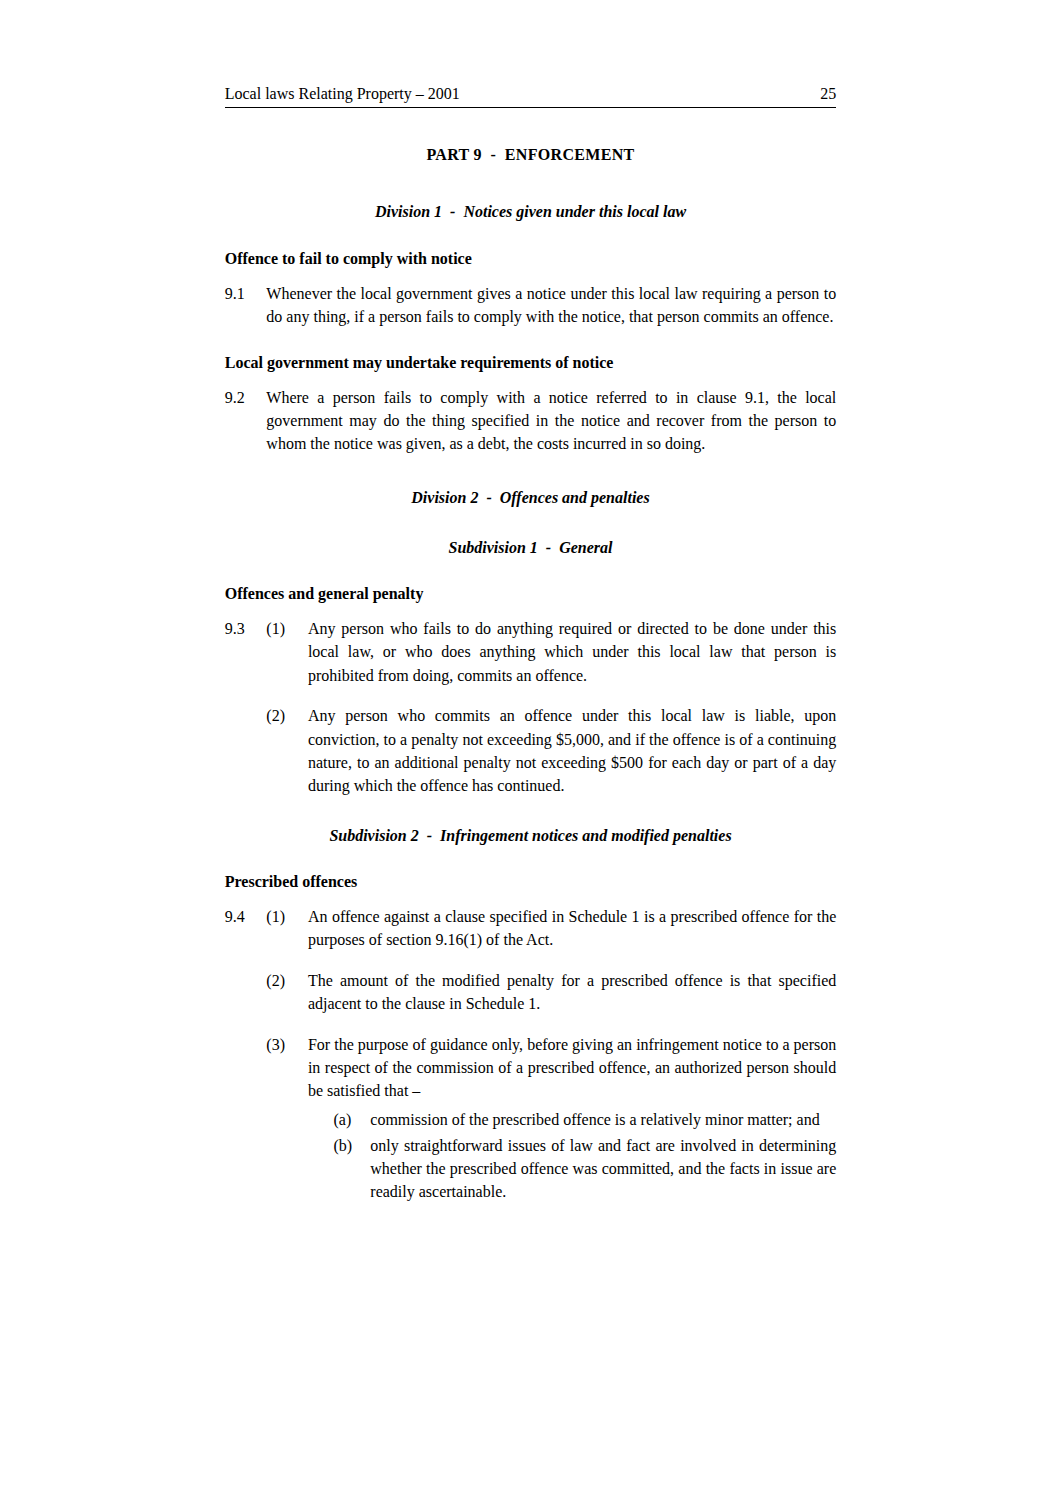Local laws Relating Property – 2001 25
PART 9 - ENFORCEMENT
Division 1 - Notices given under this local law
Offence to fail to comply with notice
9.1
Whenever the local government gives a notice under this local law requiring a person to do any thing, if a person fails to comply with the notice, that person commits an offence.
Local government may undertake requirements of notice
9.2
Where a person fails to comply with a notice referred to in clause 9.1, the local government may do the thing specified in the notice and recover from the person to whom the notice was given, as a debt, the costs incurred in so doing.
Division 2 - Offences and penalties
Subdivision 1 - General
Offences and general penalty
9.3
(1)
Any person who fails to do anything required or directed to be done under this local law, or who does anything which under this local law that person is prohibited from doing, commits an offence.
(2)
Any person who commits an offence under this local law is liable, upon conviction, to a penalty not exceeding $5,000, and if the offence is of a continuing nature, to an additional penalty not exceeding $500 for each day or part of a day during which the offence has continued.
Subdivision 2 - Infringement notices and modified penalties
Prescribed offences
9.4
(1)
An offence against a clause specified in Schedule 1 is a prescribed offence for the purposes of section 9.16(1) of the Act.
(2)
The amount of the modified penalty for a prescribed offence is that specified adjacent to the clause in Schedule 1.
(3)
For the purpose of guidance only, before giving an infringement notice to a person in respect of the commission of a prescribed offence, an authorized person should be satisfied that –
(a)
commission of the prescribed offence is a relatively minor matter; and
(b)
only straightforward issues of law and fact are involved in determining whether the prescribed offence was committed, and the facts in issue are readily ascertainable.